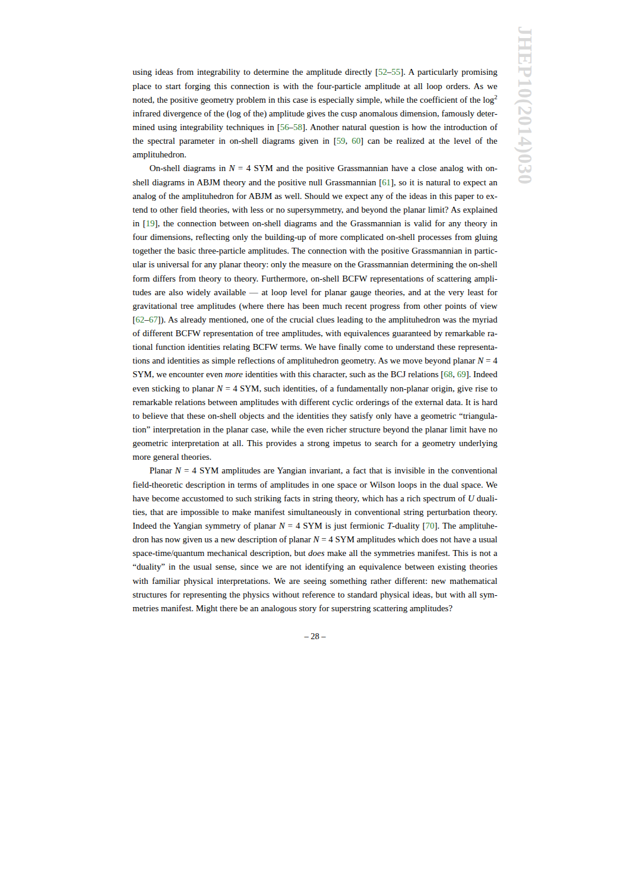JHEP10(2014)030
using ideas from integrability to determine the amplitude directly [52–55]. A particularly promising place to start forging this connection is with the four-particle amplitude at all loop orders. As we noted, the positive geometry problem in this case is especially simple, while the coefficient of the log2 infrared divergence of the (log of the) amplitude gives the cusp anomalous dimension, famously determined using integrability techniques in [56–58]. Another natural question is how the introduction of the spectral parameter in on-shell diagrams given in [59, 60] can be realized at the level of the amplituhedron.
On-shell diagrams in N = 4 SYM and the positive Grassmannian have a close analog with on-shell diagrams in ABJM theory and the positive null Grassmannian [61], so it is natural to expect an analog of the amplituhedron for ABJM as well. Should we expect any of the ideas in this paper to extend to other field theories, with less or no supersymmetry, and beyond the planar limit? As explained in [19], the connection between on-shell diagrams and the Grassmannian is valid for any theory in four dimensions, reflecting only the building-up of more complicated on-shell processes from gluing together the basic three-particle amplitudes. The connection with the positive Grassmannian in particular is universal for any planar theory: only the measure on the Grassmannian determining the on-shell form differs from theory to theory. Furthermore, on-shell BCFW representations of scattering amplitudes are also widely available — at loop level for planar gauge theories, and at the very least for gravitational tree amplitudes (where there has been much recent progress from other points of view [62–67]). As already mentioned, one of the crucial clues leading to the amplituhedron was the myriad of different BCFW representation of tree amplitudes, with equivalences guaranteed by remarkable rational function identities relating BCFW terms. We have finally come to understand these representations and identities as simple reflections of amplituhedron geometry. As we move beyond planar N = 4 SYM, we encounter even more identities with this character, such as the BCJ relations [68, 69]. Indeed even sticking to planar N = 4 SYM, such identities, of a fundamentally non-planar origin, give rise to remarkable relations between amplitudes with different cyclic orderings of the external data. It is hard to believe that these on-shell objects and the identities they satisfy only have a geometric “triangulation” interpretation in the planar case, while the even richer structure beyond the planar limit have no geometric interpretation at all. This provides a strong impetus to search for a geometry underlying more general theories.
Planar N = 4 SYM amplitudes are Yangian invariant, a fact that is invisible in the conventional field-theoretic description in terms of amplitudes in one space or Wilson loops in the dual space. We have become accustomed to such striking facts in string theory, which has a rich spectrum of U dualities, that are impossible to make manifest simultaneously in conventional string perturbation theory. Indeed the Yangian symmetry of planar N = 4 SYM is just fermionic T-duality [70]. The amplituhedron has now given us a new description of planar N = 4 SYM amplitudes which does not have a usual space-time/quantum mechanical description, but does make all the symmetries manifest. This is not a “duality” in the usual sense, since we are not identifying an equivalence between existing theories with familiar physical interpretations. We are seeing something rather different: new mathematical structures for representing the physics without reference to standard physical ideas, but with all symmetries manifest. Might there be an analogous story for superstring scattering amplitudes?
– 28 –